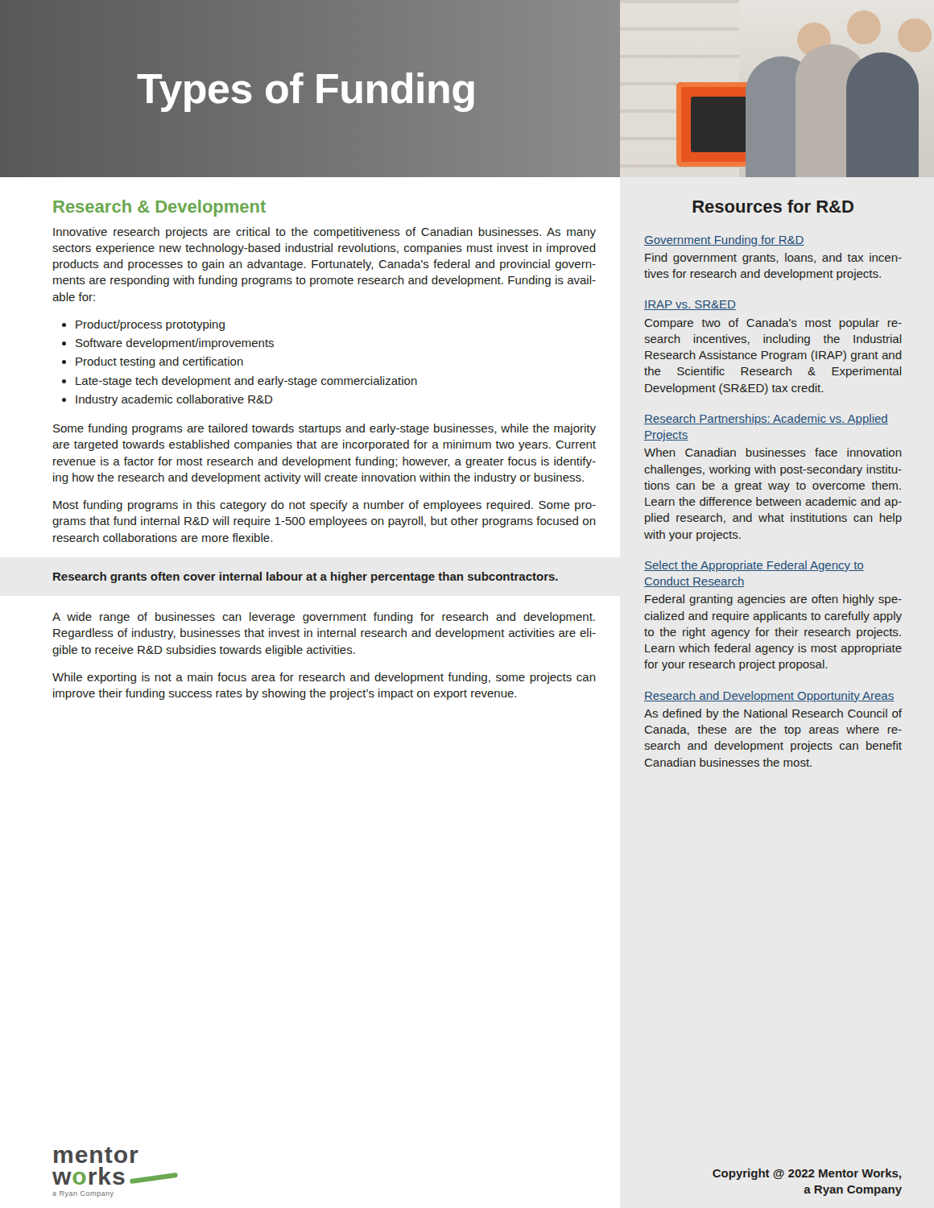Types of Funding
Research & Development
Innovative research projects are critical to the competitiveness of Canadian businesses. As many sectors experience new technology-based industrial revolutions, companies must invest in improved products and processes to gain an advantage. Fortunately, Canada's federal and provincial governments are responding with funding programs to promote research and development. Funding is available for:
Product/process prototyping
Software development/improvements
Product testing and certification
Late-stage tech development and early-stage commercialization
Industry academic collaborative R&D
Some funding programs are tailored towards startups and early-stage businesses, while the majority are targeted towards established companies that are incorporated for a minimum two years. Current revenue is a factor for most research and development funding; however, a greater focus is identifying how the research and development activity will create innovation within the industry or business.
Most funding programs in this category do not specify a number of employees required. Some programs that fund internal R&D will require 1-500 employees on payroll, but other programs focused on research collaborations are more flexible.
Research grants often cover internal labour at a higher percentage than subcontractors.
A wide range of businesses can leverage government funding for research and development. Regardless of industry, businesses that invest in internal research and development activities are eligible to receive R&D subsidies towards eligible activities.
While exporting is not a main focus area for research and development funding, some projects can improve their funding success rates by showing the project’s impact on export revenue.
Resources for R&D
Government Funding for R&D
Find government grants, loans, and tax incentives for research and development projects.
IRAP vs. SR&ED
Compare two of Canada's most popular research incentives, including the Industrial Research Assistance Program (IRAP) grant and the Scientific Research & Experimental Development (SR&ED) tax credit.
Research Partnerships: Academic vs. Applied Projects
When Canadian businesses face innovation challenges, working with post-secondary institutions can be a great way to overcome them. Learn the difference between academic and applied research, and what institutions can help with your projects.
Select the Appropriate Federal Agency to Conduct Research
Federal granting agencies are often highly specialized and require applicants to carefully apply to the right agency for their research projects. Learn which federal agency is most appropriate for your research project proposal.
Research and Development Opportunity Areas
As defined by the National Research Council of Canada, these are the top areas where research and development projects can benefit Canadian businesses the most.
mentor works a Ryan Company
Copyright @ 2022 Mentor Works,
a Ryan Company